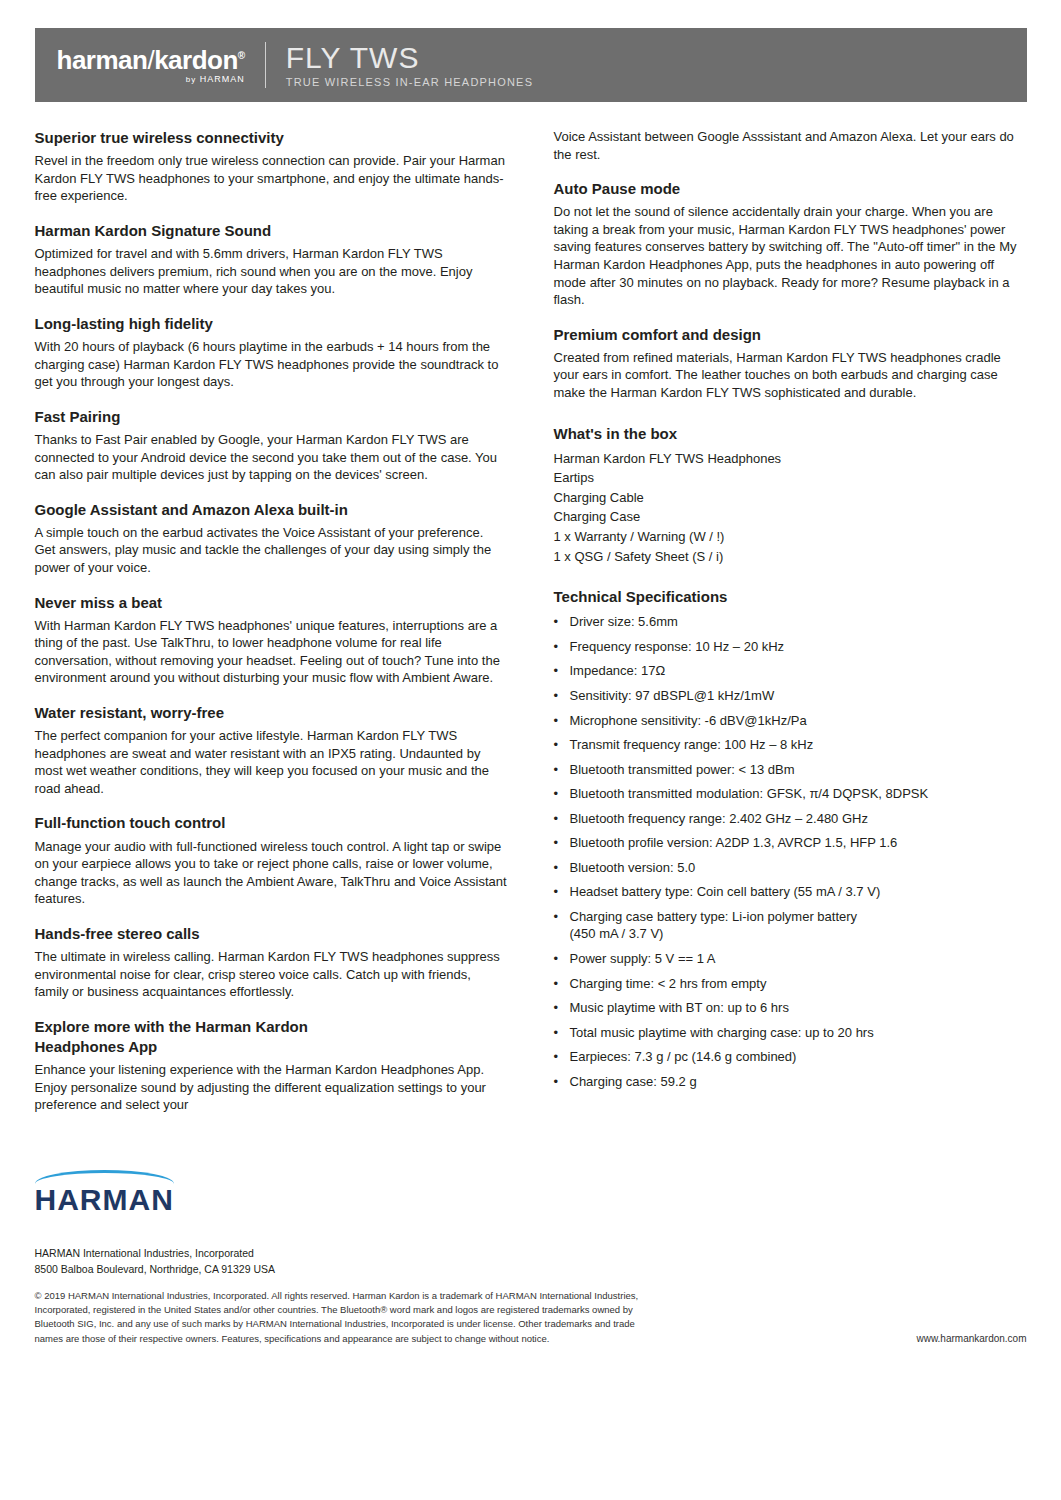harman/kardon® by HARMAN
FLY TWS TRUE WIRELESS IN-EAR HEADPHONES
Superior true wireless connectivity
Revel in the freedom only true wireless connection can provide. Pair your Harman Kardon FLY TWS headphones to your smartphone, and enjoy the ultimate hands-free experience.
Harman Kardon Signature Sound
Optimized for travel and with 5.6mm drivers, Harman Kardon FLY TWS headphones delivers premium, rich sound when you are on the move. Enjoy beautiful music no matter where your day takes you.
Long-lasting high fidelity
With 20 hours of playback (6 hours playtime in the earbuds + 14 hours from the charging case) Harman Kardon FLY TWS headphones provide the soundtrack to get you through your longest days.
Fast Pairing
Thanks to Fast Pair enabled by Google, your Harman Kardon FLY TWS are connected to your Android device the second you take them out of the case. You can also pair multiple devices just by tapping on the devices' screen.
Google Assistant and Amazon Alexa built-in
A simple touch on the earbud activates the Voice Assistant of your preference. Get answers, play music and tackle the challenges of your day using simply the power of your voice.
Never miss a beat
With Harman Kardon FLY TWS headphones' unique features, interruptions are a thing of the past. Use TalkThru, to lower headphone volume for real life conversation, without removing your headset. Feeling out of touch? Tune into the environment around you without disturbing your music flow with Ambient Aware.
Water resistant, worry-free
The perfect companion for your active lifestyle. Harman Kardon FLY TWS headphones are sweat and water resistant with an IPX5 rating. Undaunted by most wet weather conditions, they will keep you focused on your music and the road ahead.
Full-function touch control
Manage your audio with full-functioned wireless touch control. A light tap or swipe on your earpiece allows you to take or reject phone calls, raise or lower volume, change tracks, as well as launch the Ambient Aware, TalkThru and Voice Assistant features.
Hands-free stereo calls
The ultimate in wireless calling. Harman Kardon FLY TWS headphones suppress environmental noise for clear, crisp stereo voice calls. Catch up with friends, family or business acquaintances effortlessly.
Explore more with the Harman Kardon
Headphones App
Enhance your listening experience with the Harman Kardon Headphones App. Enjoy personalize sound by adjusting the different equalization settings to your preference and select your
Voice Assistant between Google Asssistant and Amazon Alexa. Let your ears do the rest.
Auto Pause mode
Do not let the sound of silence accidentally drain your charge. When you are taking a break from your music, Harman Kardon FLY TWS headphones' power saving features conserves battery by switching off. The "Auto-off timer" in the My Harman Kardon Headphones App, puts the headphones in auto powering off mode after 30 minutes on no playback. Ready for more? Resume playback in a flash.
Premium comfort and design
Created from refined materials, Harman Kardon FLY TWS headphones cradle your ears in comfort. The leather touches on both earbuds and charging case make the Harman Kardon FLY TWS sophisticated and durable.
What's in the box
Harman Kardon FLY TWS Headphones
Eartips
Charging Cable
Charging Case
1 x Warranty / Warning (W / !)
1 x QSG / Safety Sheet (S / i)
Technical Specifications
Driver size: 5.6mm
Frequency response: 10 Hz – 20 kHz
Impedance: 17Ω
Sensitivity: 97 dBSPL@1 kHz/1mW
Microphone sensitivity: -6 dBV@1kHz/Pa
Transmit frequency range: 100 Hz – 8 kHz
Bluetooth transmitted power: < 13 dBm
Bluetooth transmitted modulation: GFSK, π/4 DQPSK, 8DPSK
Bluetooth frequency range: 2.402 GHz – 2.480 GHz
Bluetooth profile version: A2DP 1.3, AVRCP 1.5, HFP 1.6
Bluetooth version: 5.0
Headset battery type: Coin cell battery (55 mA / 3.7 V)
Charging case battery type: Li-ion polymer battery
(450 mA / 3.7 V)
Power supply: 5 V == 1 A
Charging time: < 2 hrs from empty
Music playtime with BT on: up to 6 hrs
Total music playtime with charging case: up to 20 hrs
Earpieces: 7.3 g / pc (14.6 g combined)
Charging case: 59.2 g
HARMAN
HARMAN International Industries, Incorporated
8500 Balboa Boulevard, Northridge, CA 91329 USA
© 2019 HARMAN International Industries, Incorporated. All rights reserved. Harman Kardon is a trademark of HARMAN International Industries,
Incorporated, registered in the United States and/or other countries. The Bluetooth® word mark and logos are registered trademarks owned by
Bluetooth SIG, Inc. and any use of such marks by HARMAN International Industries, Incorporated is under license. Other trademarks and trade
names are those of their respective owners. Features, specifications and appearance are subject to change without notice. www.harmankardon.com